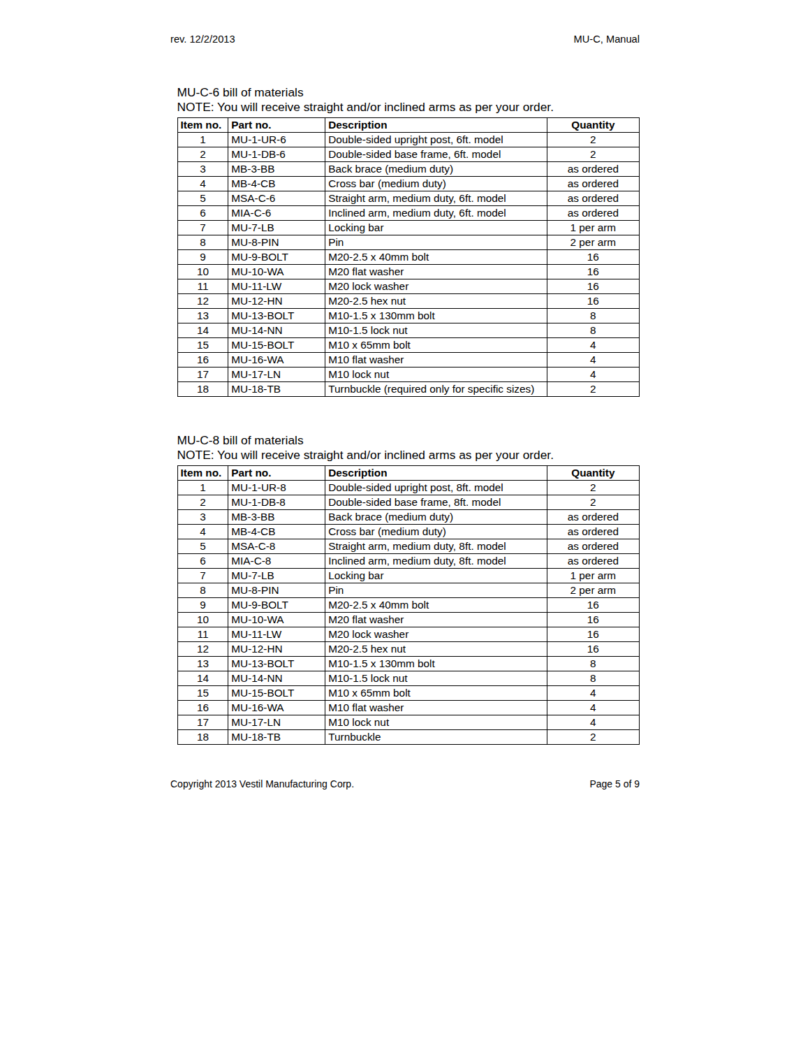rev. 12/2/2013 MU-C, Manual
MU-C-6 bill of materials
NOTE: You will receive straight and/or inclined arms as per your order.
| Item no. | Part no. | Description | Quantity |
| --- | --- | --- | --- |
| 1 | MU-1-UR-6 | Double-sided upright post, 6ft. model | 2 |
| 2 | MU-1-DB-6 | Double-sided base frame, 6ft. model | 2 |
| 3 | MB-3-BB | Back brace (medium duty) | as ordered |
| 4 | MB-4-CB | Cross bar (medium duty) | as ordered |
| 5 | MSA-C-6 | Straight arm, medium duty, 6ft. model | as ordered |
| 6 | MIA-C-6 | Inclined arm, medium duty, 6ft. model | as ordered |
| 7 | MU-7-LB | Locking bar | 1 per arm |
| 8 | MU-8-PIN | Pin | 2 per arm |
| 9 | MU-9-BOLT | M20-2.5 x 40mm bolt | 16 |
| 10 | MU-10-WA | M20 flat washer | 16 |
| 11 | MU-11-LW | M20 lock washer | 16 |
| 12 | MU-12-HN | M20-2.5 hex nut | 16 |
| 13 | MU-13-BOLT | M10-1.5 x 130mm bolt | 8 |
| 14 | MU-14-NN | M10-1.5 lock nut | 8 |
| 15 | MU-15-BOLT | M10 x 65mm bolt | 4 |
| 16 | MU-16-WA | M10 flat washer | 4 |
| 17 | MU-17-LN | M10 lock nut | 4 |
| 18 | MU-18-TB | Turnbuckle (required only for specific sizes) | 2 |
MU-C-8 bill of materials
NOTE: You will receive straight and/or inclined arms as per your order.
| Item no. | Part no. | Description | Quantity |
| --- | --- | --- | --- |
| 1 | MU-1-UR-8 | Double-sided upright post, 8ft. model | 2 |
| 2 | MU-1-DB-8 | Double-sided base frame, 8ft. model | 2 |
| 3 | MB-3-BB | Back brace (medium duty) | as ordered |
| 4 | MB-4-CB | Cross bar (medium duty) | as ordered |
| 5 | MSA-C-8 | Straight arm, medium duty, 8ft. model | as ordered |
| 6 | MIA-C-8 | Inclined arm, medium duty, 8ft. model | as ordered |
| 7 | MU-7-LB | Locking bar | 1 per arm |
| 8 | MU-8-PIN | Pin | 2 per arm |
| 9 | MU-9-BOLT | M20-2.5 x 40mm bolt | 16 |
| 10 | MU-10-WA | M20 flat washer | 16 |
| 11 | MU-11-LW | M20 lock washer | 16 |
| 12 | MU-12-HN | M20-2.5 hex nut | 16 |
| 13 | MU-13-BOLT | M10-1.5 x 130mm bolt | 8 |
| 14 | MU-14-NN | M10-1.5 lock nut | 8 |
| 15 | MU-15-BOLT | M10 x 65mm bolt | 4 |
| 16 | MU-16-WA | M10 flat washer | 4 |
| 17 | MU-17-LN | M10 lock nut | 4 |
| 18 | MU-18-TB | Turnbuckle | 2 |
Copyright 2013 Vestil Manufacturing Corp. Page 5 of 9